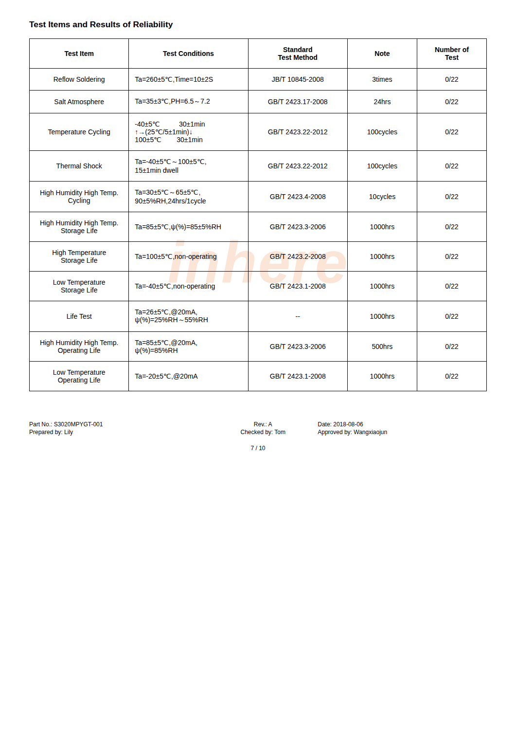Test Items and Results of Reliability
inhere
| Test Item | Test Conditions | Standard Test Method | Note | Number of Test |
| --- | --- | --- | --- | --- |
| Reflow Soldering | Ta=260±5℃,Time=10±2S | JB/T 10845-2008 | 3times | 0/22 |
| Salt Atmosphere | Ta=35±3℃,PH=6.5～7.2 | GB/T 2423.17-2008 | 24hrs | 0/22 |
| Temperature Cycling | -40±5℃ 30±1min ↑→(25℃/5±1min)↓ 100±5℃ 30±1min | GB/T 2423.22-2012 | 100cycles | 0/22 |
| Thermal Shock | Ta=-40±5℃～100±5℃, 15±1min dwell | GB/T 2423.22-2012 | 100cycles | 0/22 |
| High Humidity High Temp. Cycling | Ta=30±5℃～65±5℃, 90±5%RH,24hrs/1cycle | GB/T 2423.4-2008 | 10cycles | 0/22 |
| High Humidity High Temp. Storage Life | Ta=85±5℃,ψ(%)=85±5%RH | GB/T 2423.3-2006 | 1000hrs | 0/22 |
| High Temperature Storage Life | Ta=100±5℃,non-operating | GB/T 2423.2-2008 | 1000hrs | 0/22 |
| Low Temperature Storage Life | Ta=-40±5℃,non-operating | GB/T 2423.1-2008 | 1000hrs | 0/22 |
| Life Test | Ta=26±5℃,@20mA, ψ(%)=25%RH～55%RH | -- | 1000hrs | 0/22 |
| High Humidity High Temp. Operating Life | Ta=85±5℃,@20mA, ψ(%)=85%RH | GB/T 2423.3-2006 | 500hrs | 0/22 |
| Low Temperature Operating Life | Ta=-20±5℃,@20mA | GB/T 2423.1-2008 | 1000hrs | 0/22 |
| Part No.: S3020MPYGT-001 | Rev.: A | Date: 2018-08-06 |
| Prepared by: Lily | Checked by: Tom | Approved by: Wangxiaojun |
7 / 10